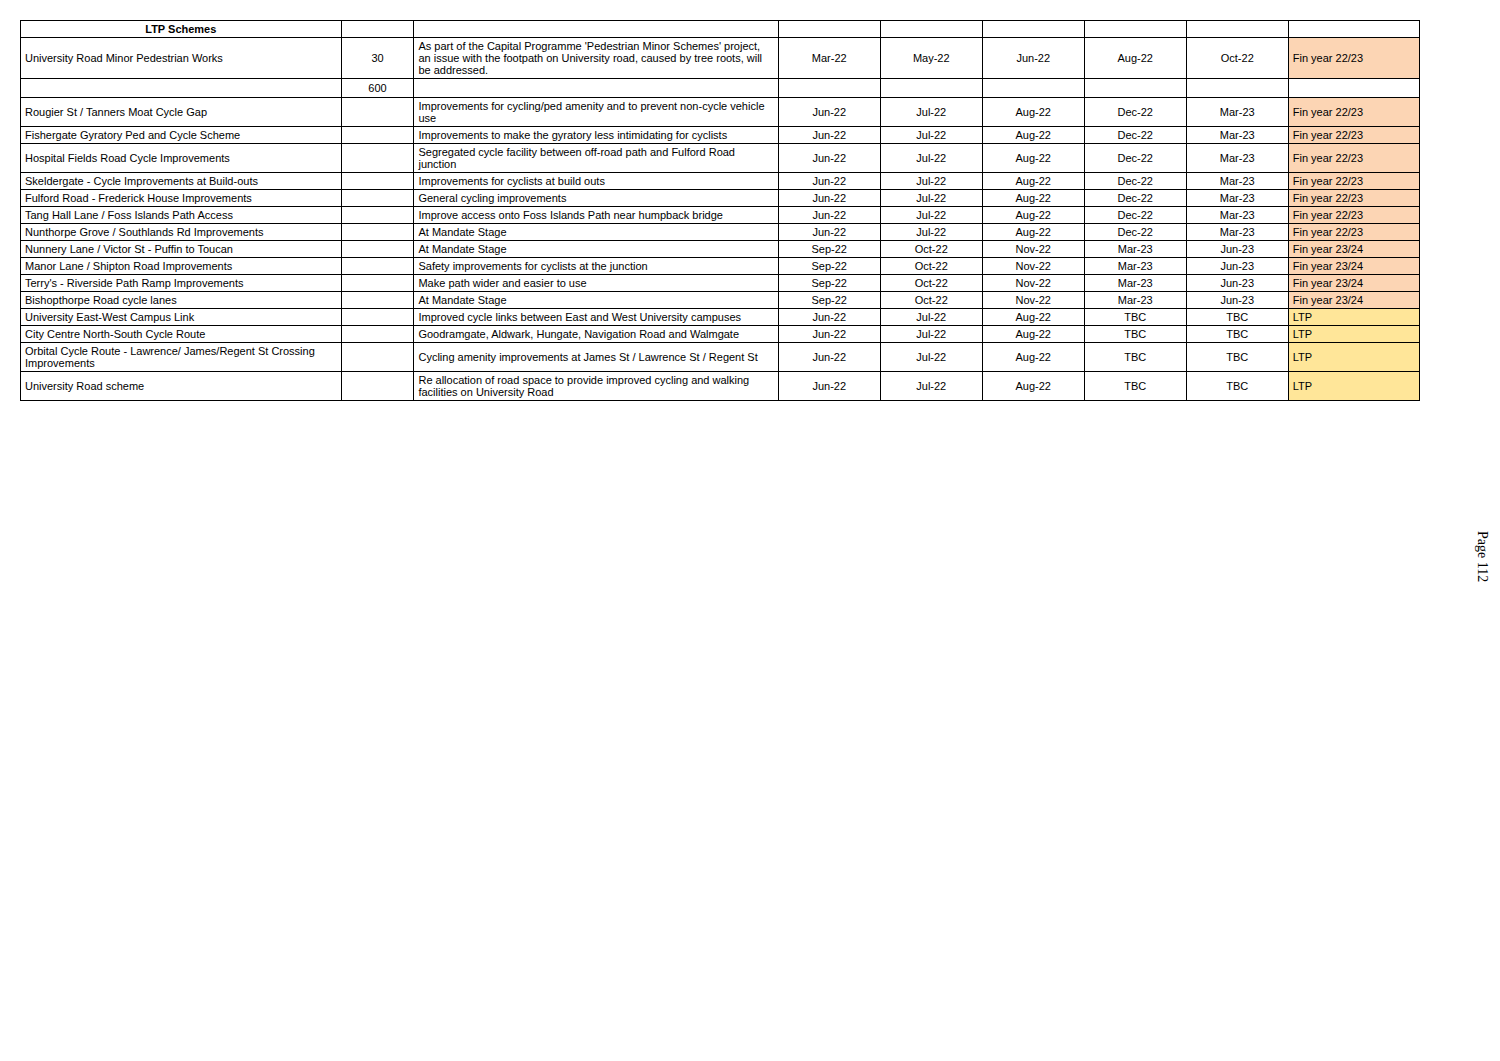| LTP Schemes | | | | | | | | |
| University Road Minor Pedestrian Works | 30 | As part of the Capital Programme 'Pedestrian Minor Schemes' project, an issue with the footpath on University road, caused by tree roots, will be addressed. | Mar-22 | May-22 | Jun-22 | Aug-22 | Oct-22 | Fin year 22/23 |
| | 600 | | | | | | | |
| Rougier St / Tanners Moat Cycle Gap | | Improvements for cycling/ped amenity and to prevent non-cycle vehicle use | Jun-22 | Jul-22 | Aug-22 | Dec-22 | Mar-23 | Fin year 22/23 |
| Fishergate Gyratory Ped and Cycle Scheme | | Improvements to make the gyratory less intimidating for cyclists | Jun-22 | Jul-22 | Aug-22 | Dec-22 | Mar-23 | Fin year 22/23 |
| Hospital Fields Road Cycle Improvements | | Segregated cycle facility between off-road path and Fulford Road junction | Jun-22 | Jul-22 | Aug-22 | Dec-22 | Mar-23 | Fin year 22/23 |
| Skeldergate - Cycle Improvements at Build-outs | | Improvements for cyclists at build outs | Jun-22 | Jul-22 | Aug-22 | Dec-22 | Mar-23 | Fin year 22/23 |
| Fulford Road - Frederick House Improvements | | General cycling improvements | Jun-22 | Jul-22 | Aug-22 | Dec-22 | Mar-23 | Fin year 22/23 |
| Tang Hall Lane / Foss Islands Path Access | | Improve access onto Foss Islands Path near humpback bridge | Jun-22 | Jul-22 | Aug-22 | Dec-22 | Mar-23 | Fin year 22/23 |
| Nunthorpe Grove / Southlands Rd Improvements | | At Mandate Stage | Jun-22 | Jul-22 | Aug-22 | Dec-22 | Mar-23 | Fin year 22/23 |
| Nunnery Lane / Victor St - Puffin to Toucan | | At Mandate Stage | Sep-22 | Oct-22 | Nov-22 | Mar-23 | Jun-23 | Fin year 23/24 |
| Manor Lane / Shipton Road Improvements | | Safety improvements for cyclists at the junction | Sep-22 | Oct-22 | Nov-22 | Mar-23 | Jun-23 | Fin year 23/24 |
| Terry's - Riverside Path Ramp Improvements | | Make path wider and easier to use | Sep-22 | Oct-22 | Nov-22 | Mar-23 | Jun-23 | Fin year 23/24 |
| Bishopthorpe Road cycle lanes | | At Mandate Stage | Sep-22 | Oct-22 | Nov-22 | Mar-23 | Jun-23 | Fin year 23/24 |
| University East-West Campus Link | | Improved cycle links between East and West University campuses | Jun-22 | Jul-22 | Aug-22 | TBC | TBC | LTP |
| City Centre North-South Cycle Route | | Goodramgate, Aldwark, Hungate, Navigation Road and Walmgate | Jun-22 | Jul-22 | Aug-22 | TBC | TBC | LTP |
| Orbital Cycle Route - Lawrence/ James/Regent St Crossing Improvements | | Cycling amenity improvements at James St / Lawrence St / Regent St | Jun-22 | Jul-22 | Aug-22 | TBC | TBC | LTP |
| University Road scheme | | Re allocation of road space to provide improved cycling and walking facilities on University Road | Jun-22 | Jul-22 | Aug-22 | TBC | TBC | LTP |
Page 112